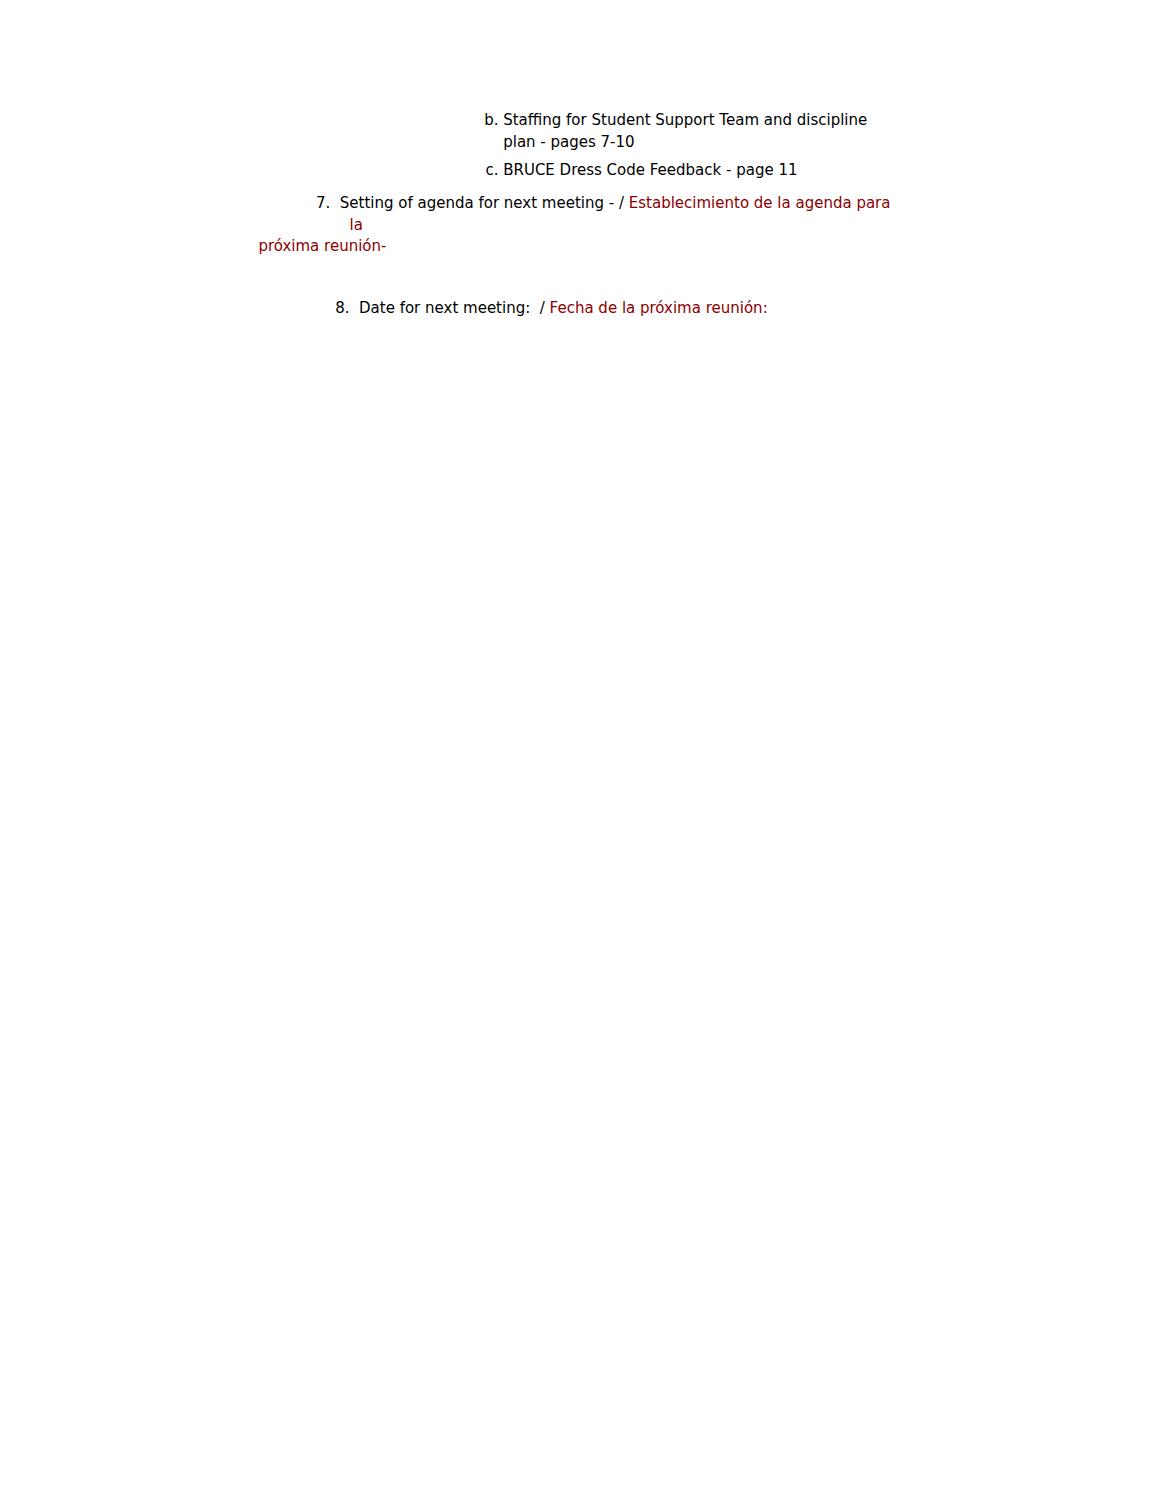Staffing for Student Support Team and discipline plan - pages 7-10
BRUCE Dress Code Feedback - page 11
7. Setting of agenda for next meeting - / Establecimiento de la agenda para la próxima reunión-
8. Date for next meeting: / Fecha de la próxima reunión: